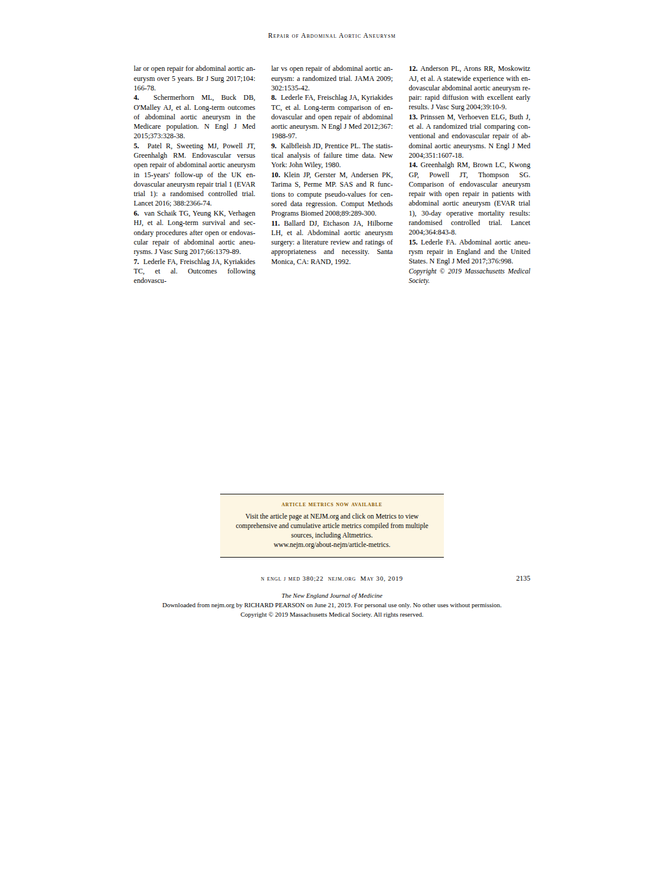Repair of Abdominal Aortic Aneurysm
lar or open repair for abdominal aortic aneurysm over 5 years. Br J Surg 2017;104: 166-78.
4. Schermerhorn ML, Buck DB, O'Malley AJ, et al. Long-term outcomes of abdominal aortic aneurysm in the Medicare population. N Engl J Med 2015;373:328-38.
5. Patel R, Sweeting MJ, Powell JT, Greenhalgh RM. Endovascular versus open repair of abdominal aortic aneurysm in 15-years' follow-up of the UK endovascular aneurysm repair trial 1 (EVAR trial 1): a randomised controlled trial. Lancet 2016; 388:2366-74.
6. van Schaik TG, Yeung KK, Verhagen HJ, et al. Long-term survival and secondary procedures after open or endovascular repair of abdominal aortic aneurysms. J Vasc Surg 2017;66:1379-89.
7. Lederle FA, Freischlag JA, Kyriakides TC, et al. Outcomes following endovascu-
lar vs open repair of abdominal aortic aneurysm: a randomized trial. JAMA 2009; 302:1535-42.
8. Lederle FA, Freischlag JA, Kyriakides TC, et al. Long-term comparison of endovascular and open repair of abdominal aortic aneurysm. N Engl J Med 2012;367: 1988-97.
9. Kalbfleish JD, Prentice PL. The statistical analysis of failure time data. New York: John Wiley, 1980.
10. Klein JP, Gerster M, Andersen PK, Tarima S, Perme MP. SAS and R functions to compute pseudo-values for censored data regression. Comput Methods Programs Biomed 2008;89:289-300.
11. Ballard DJ, Etchason JA, Hilborne LH, et al. Abdominal aortic aneurysm surgery: a literature review and ratings of appropriateness and necessity. Santa Monica, CA: RAND, 1992.
12. Anderson PL, Arons RR, Moskowitz AJ, et al. A statewide experience with endovascular abdominal aortic aneurysm repair: rapid diffusion with excellent early results. J Vasc Surg 2004;39:10-9.
13. Prinssen M, Verhoeven ELG, Buth J, et al. A randomized trial comparing conventional and endovascular repair of abdominal aortic aneurysms. N Engl J Med 2004;351:1607-18.
14. Greenhalgh RM, Brown LC, Kwong GP, Powell JT, Thompson SG. Comparison of endovascular aneurysm repair with open repair in patients with abdominal aortic aneurysm (EVAR trial 1), 30-day operative mortality results: randomised controlled trial. Lancet 2004;364:843-8.
15. Lederle FA. Abdominal aortic aneurysm repair in England and the United States. N Engl J Med 2017;376:998.
Copyright © 2019 Massachusetts Medical Society.
article metrics now available
Visit the article page at NEJM.org and click on Metrics to view comprehensive and cumulative article metrics compiled from multiple sources, including Altmetrics.
www.nejm.org/about-nejm/article-metrics.
n engl j med 380;22 nejm.org May 30, 2019
2135
The New England Journal of Medicine
Downloaded from nejm.org by RICHARD PEARSON on June 21, 2019. For personal use only. No other uses without permission.
Copyright © 2019 Massachusetts Medical Society. All rights reserved.